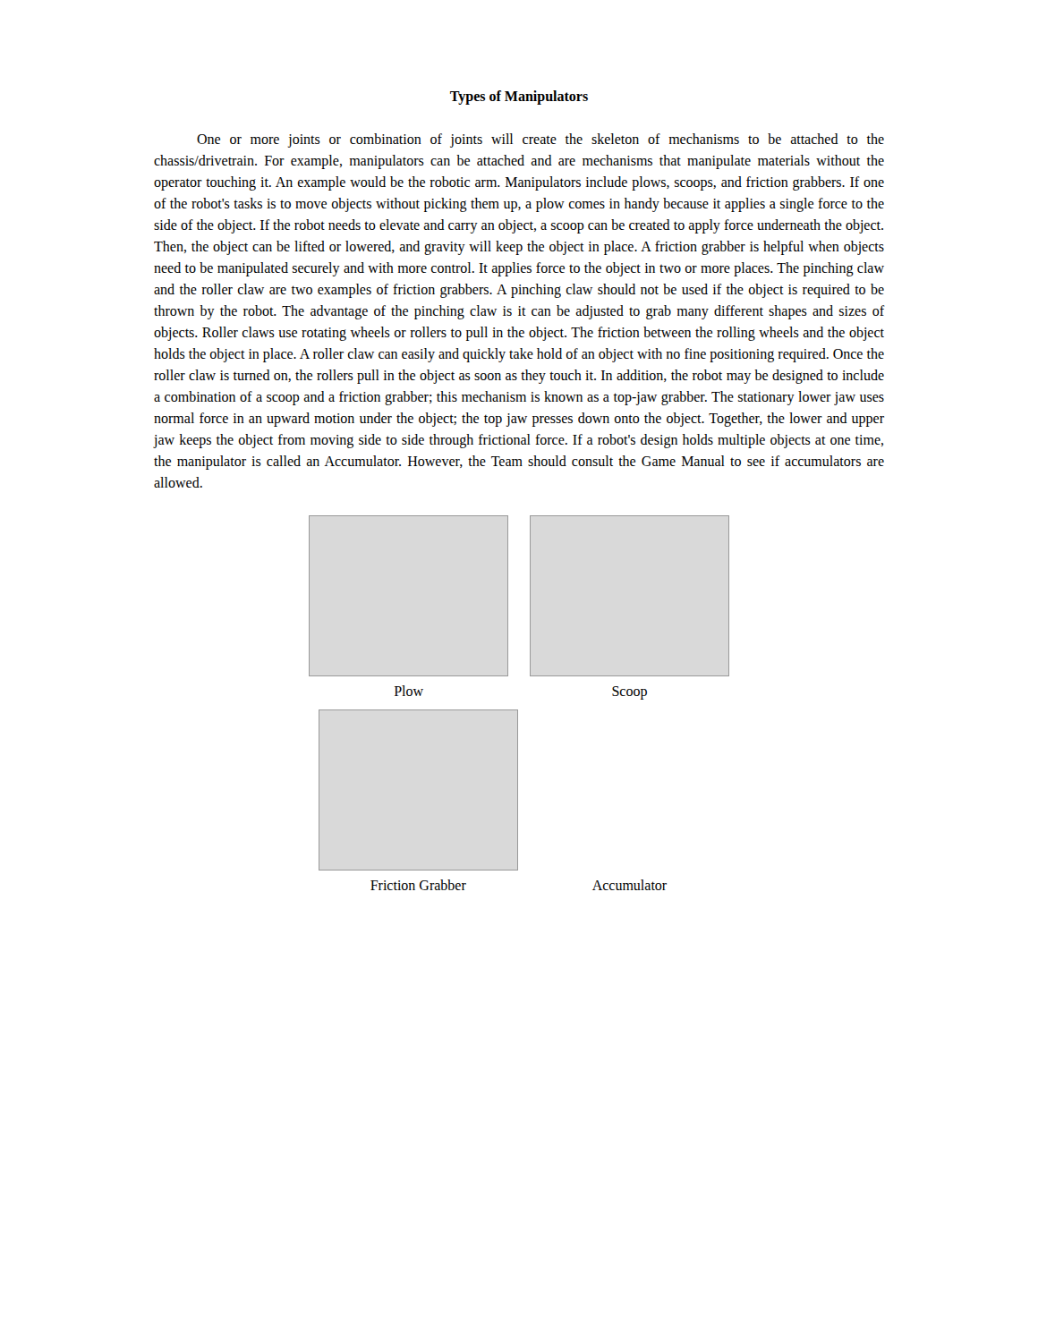Types of Manipulators
One or more joints or combination of joints will create the skeleton of mechanisms to be attached to the chassis/drivetrain. For example, manipulators can be attached and are mechanisms that manipulate materials without the operator touching it. An example would be the robotic arm. Manipulators include plows, scoops, and friction grabbers. If one of the robot's tasks is to move objects without picking them up, a plow comes in handy because it applies a single force to the side of the object. If the robot needs to elevate and carry an object, a scoop can be created to apply force underneath the object. Then, the object can be lifted or lowered, and gravity will keep the object in place. A friction grabber is helpful when objects need to be manipulated securely and with more control. It applies force to the object in two or more places. The pinching claw and the roller claw are two examples of friction grabbers. A pinching claw should not be used if the object is required to be thrown by the robot. The advantage of the pinching claw is it can be adjusted to grab many different shapes and sizes of objects. Roller claws use rotating wheels or rollers to pull in the object. The friction between the rolling wheels and the object holds the object in place. A roller claw can easily and quickly take hold of an object with no fine positioning required. Once the roller claw is turned on, the rollers pull in the object as soon as they touch it. In addition, the robot may be designed to include a combination of a scoop and a friction grabber; this mechanism is known as a top-jaw grabber. The stationary lower jaw uses normal force in an upward motion under the object; the top jaw presses down onto the object. Together, the lower and upper jaw keeps the object from moving side to side through frictional force. If a robot's design holds multiple objects at one time, the manipulator is called an Accumulator. However, the Team should consult the Game Manual to see if accumulators are allowed.
Plow
Scoop
Friction Grabber
Accumulator